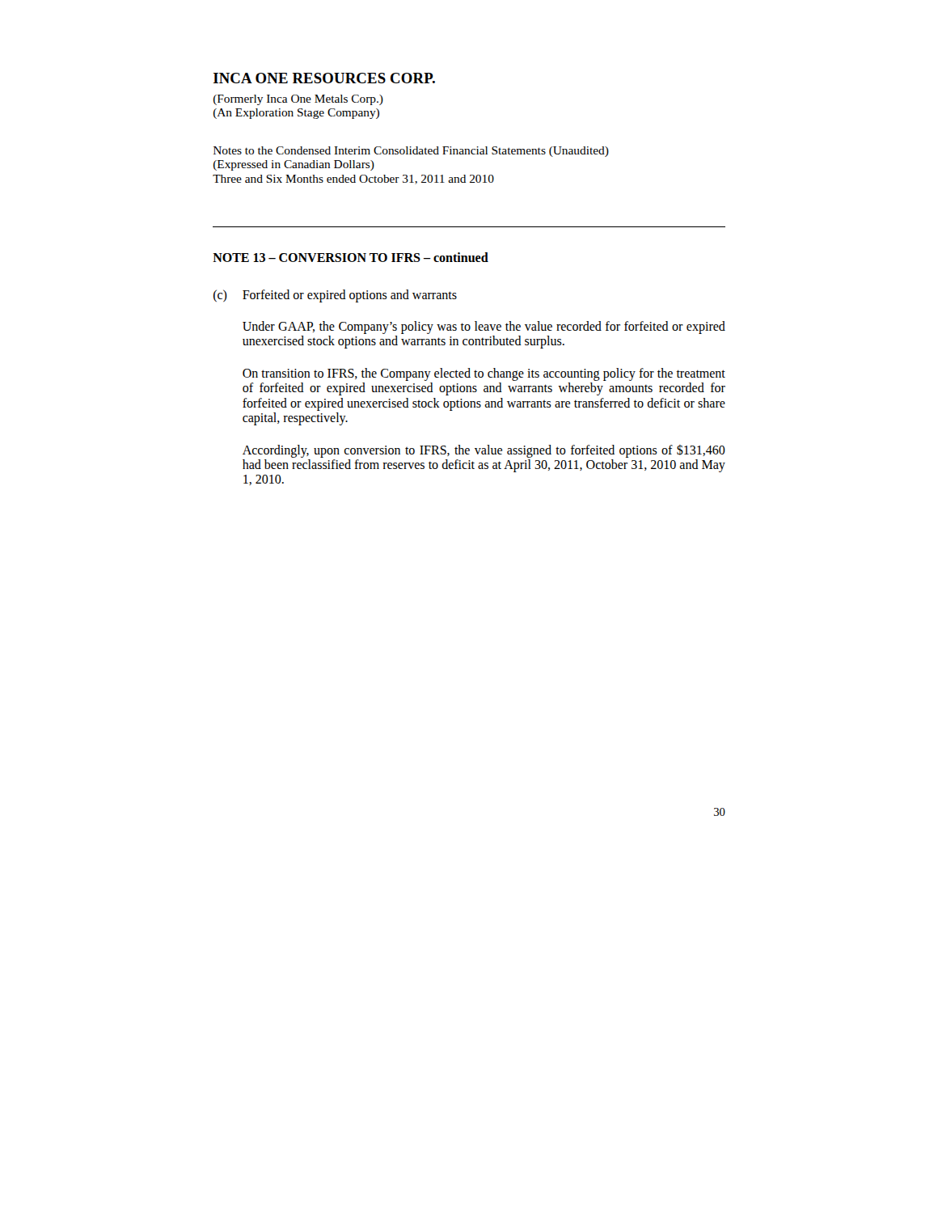INCA ONE RESOURCES CORP.
(Formerly Inca One Metals Corp.)
(An Exploration Stage Company)
Notes to the Condensed Interim Consolidated Financial Statements (Unaudited)
(Expressed in Canadian Dollars)
Three and Six Months ended October 31, 2011 and 2010
NOTE 13 – CONVERSION TO IFRS – continued
(c)
Forfeited or expired options and warrants
Under GAAP, the Company’s policy was to leave the value recorded for forfeited or expired unexercised stock options and warrants in contributed surplus.
On transition to IFRS, the Company elected to change its accounting policy for the treatment of forfeited or expired unexercised options and warrants whereby amounts recorded for forfeited or expired unexercised stock options and warrants are transferred to deficit or share capital, respectively.
Accordingly, upon conversion to IFRS, the value assigned to forfeited options of $131,460 had been reclassified from reserves to deficit as at April 30, 2011, October 31, 2010 and May 1, 2010.
30